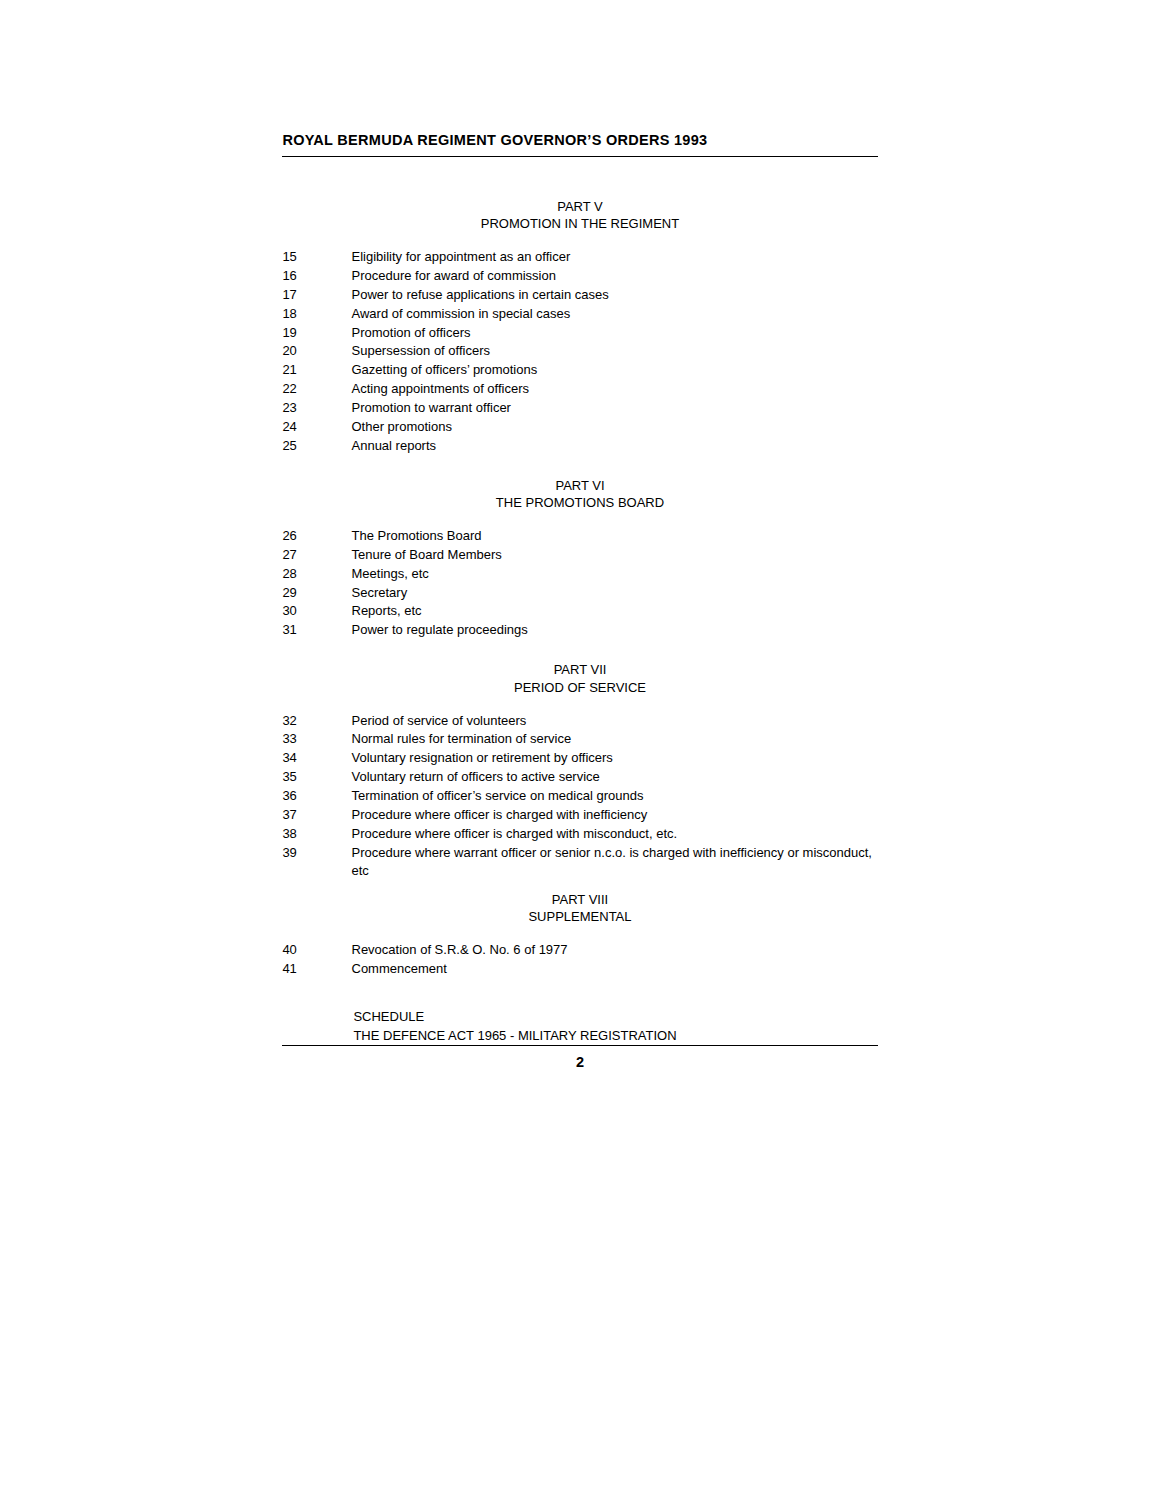ROYAL BERMUDA REGIMENT GOVERNOR’S ORDERS 1993
PART V PROMOTION IN THE REGIMENT
| 15 | Eligibility for appointment as an officer |
| 16 | Procedure for award of commission |
| 17 | Power to refuse applications in certain cases |
| 18 | Award of commission in special cases |
| 19 | Promotion of officers |
| 20 | Supersession of officers |
| 21 | Gazetting of officers’ promotions |
| 22 | Acting appointments of officers |
| 23 | Promotion to warrant officer |
| 24 | Other promotions |
| 25 | Annual reports |
PART VI THE PROMOTIONS BOARD
| 26 | The Promotions Board |
| 27 | Tenure of Board Members |
| 28 | Meetings, etc |
| 29 | Secretary |
| 30 | Reports, etc |
| 31 | Power to regulate proceedings |
PART VII PERIOD OF SERVICE
| 32 | Period of service of volunteers |
| 33 | Normal rules for termination of service |
| 34 | Voluntary resignation or retirement by officers |
| 35 | Voluntary return of officers to active service |
| 36 | Termination of officer’s service on medical grounds |
| 37 | Procedure where officer is charged with inefficiency |
| 38 | Procedure where officer is charged with misconduct, etc. |
| 39 | Procedure where warrant officer or senior n.c.o. is charged with inefficiency or misconduct, etc |
PART VIII SUPPLEMENTAL
| 40 | Revocation of S.R.& O. No. 6 of 1977 |
| 41 | Commencement |
SCHEDULE
THE DEFENCE ACT 1965 - MILITARY REGISTRATION
2